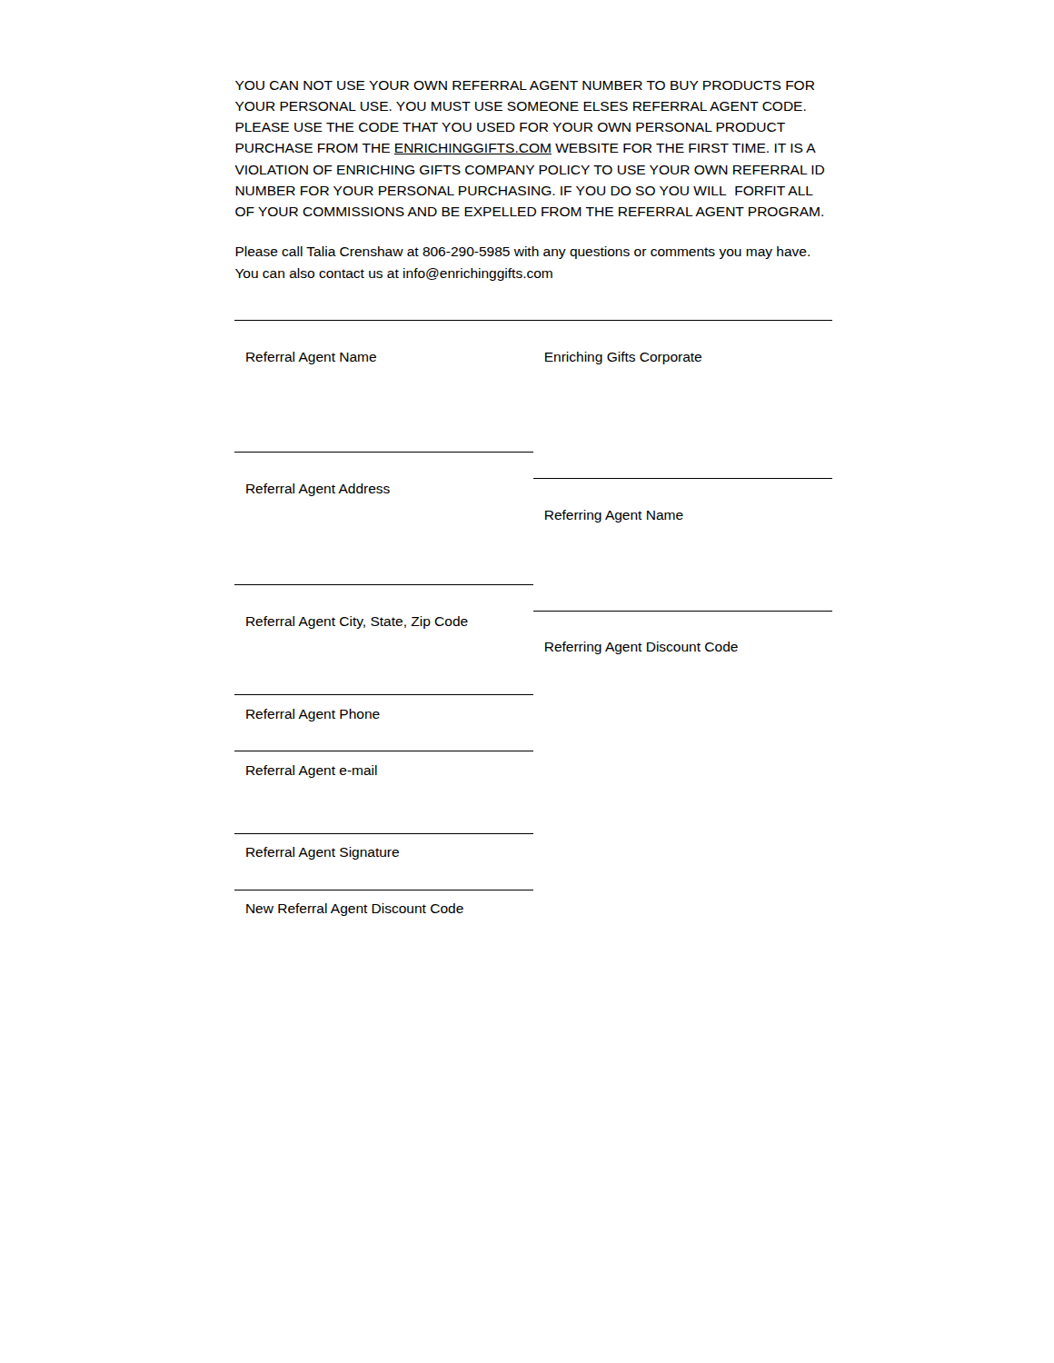You can not use your own referral agent number to buy products for your personal use. You must use someone elses referral agent code. Please use the code that you used for your own personal product purchase from the enrichinggifts.com website for the first time. It is a violation of Enriching Gifts Company policy to use your own referral ID number for your personal purchasing. If you do so you will forfit all of your commissions and be expelled from the referral agent program.
Please call Talia Crenshaw at 806-290-5985 with any questions or comments you may have. You can also contact us at info@enrichinggifts.com
| Referral Agent Name Referral Agent Address Referral Agent City, State, Zip Code Referral Agent Phone Referral Agent e-mail Referral Agent Signature New Referral Agent Discount Code | Enriching Gifts Corporate Referring Agent Name Referring Agent Discount Code |